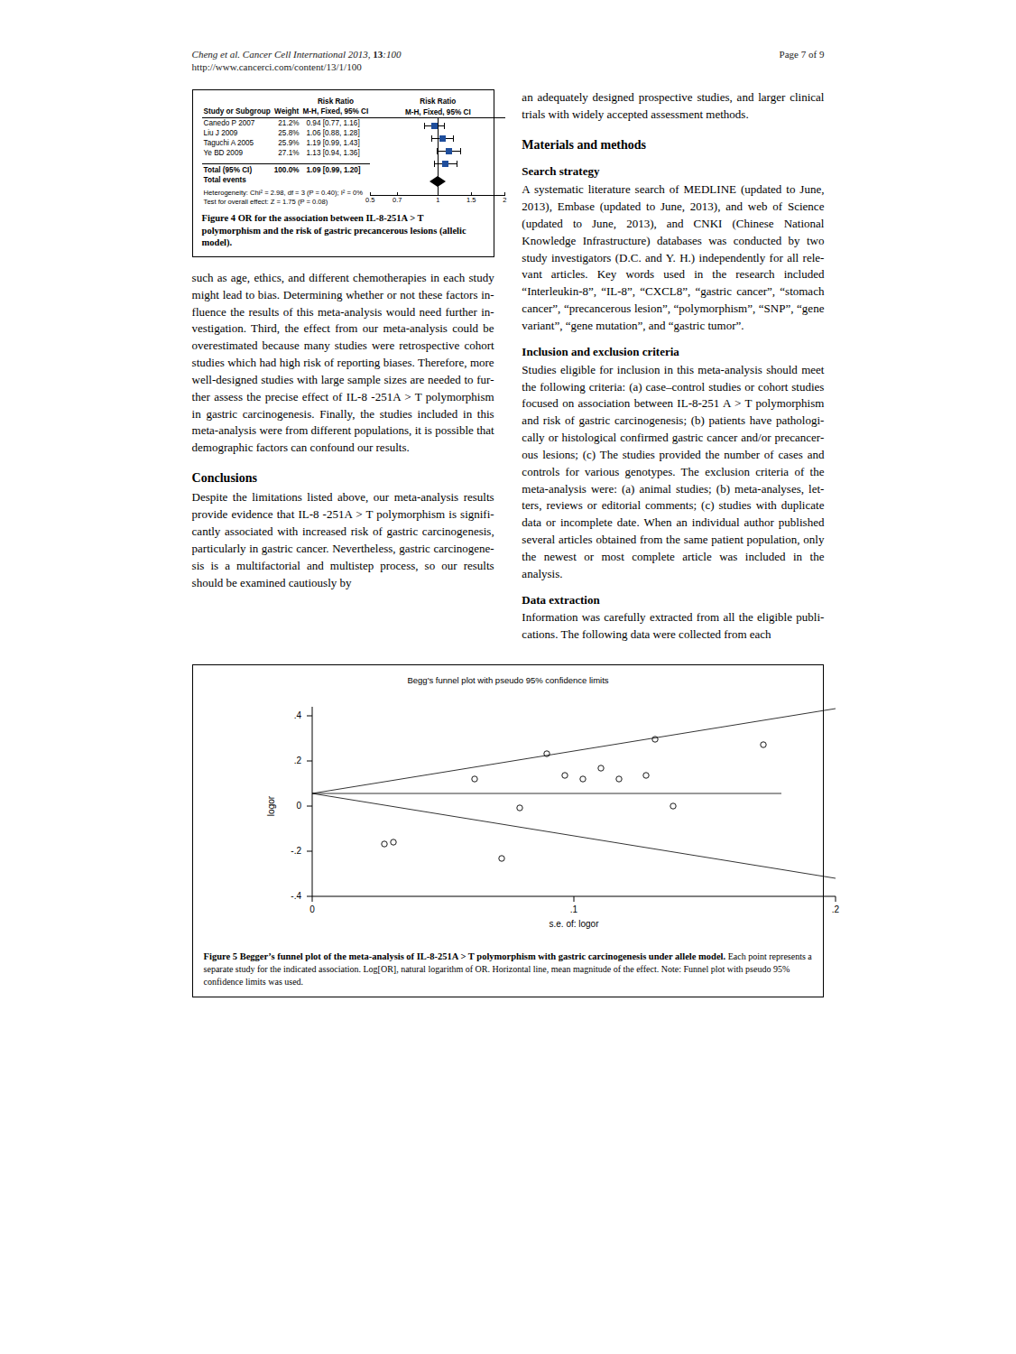Cheng et al. Cancer Cell International 2013, 13:100
http://www.cancerci.com/content/13/1/100
Page 7 of 9
| | | Risk Ratio | Risk Ratio |
| --- | --- | --- | --- |
| Study or Subgroup | Weight | M-H, Fixed, 95% CI | M-H, Fixed, 95% CI |
| Canedo P 2007 | 21.2% | 0.94 [0.77, 1.16] | 0.5 0.7 1 1.5 2 |
| Liu J 2009 | 25.8% | 1.06 [0.88, 1.28] |
| Taguchi A 2005 | 25.9% | 1.19 [0.99, 1.43] |
| Ye BD 2009 | 27.1% | 1.13 [0.94, 1.36] |
| Total (95% CI) | 100.0% | 1.09 [0.99, 1.20] |
| Total events | | |
| Heterogeneity: Chi² = 2.98, df = 3 (P = 0.40); I² = 0% Test for overall effect: Z = 1.75 (P = 0.08) |
Figure 4 OR for the association between IL-8-251A > T polymorphism and the risk of gastric precancerous lesions (allelic model).
such as age, ethics, and different chemotherapies in each study might lead to bias. Determining whether or not these factors influence the results of this meta-analysis would need further investigation. Third, the effect from our meta-analysis could be overestimated because many studies were retrospective cohort studies which had high risk of reporting biases. Therefore, more well-designed studies with large sample sizes are needed to further assess the precise effect of IL-8 -251A > T polymorphism in gastric carcinogenesis. Finally, the studies included in this meta-analysis were from different populations, it is possible that demographic factors can confound our results.
Conclusions
Despite the limitations listed above, our meta-analysis results provide evidence that IL-8 -251A > T polymorphism is significantly associated with increased risk of gastric carcinogenesis, particularly in gastric cancer. Nevertheless, gastric carcinogenesis is a multifactorial and multistep process, so our results should be examined cautiously by
an adequately designed prospective studies, and larger clinical trials with widely accepted assessment methods.
Materials and methods
Search strategy
A systematic literature search of MEDLINE (updated to June, 2013), Embase (updated to June, 2013), and web of Science (updated to June, 2013), and CNKI (Chinese National Knowledge Infrastructure) databases was conducted by two study investigators (D.C. and Y. H.) independently for all relevant articles. Key words used in the research included “Interleukin-8”, “IL-8”, “CXCL8”, “gastric cancer”, “stomach cancer”, “precancerous lesion”, “polymorphism”, “SNP”, “gene variant”, “gene mutation”, and “gastric tumor”.
Inclusion and exclusion criteria
Studies eligible for inclusion in this meta-analysis should meet the following criteria: (a) case–control studies or cohort studies focused on association between IL-8-251 A > T polymorphism and risk of gastric carcinogenesis; (b) patients have pathologically or histological confirmed gastric cancer and/or precancerous lesions; (c) The studies provided the number of cases and controls for various genotypes. The exclusion criteria of the meta-analysis were: (a) animal studies; (b) meta-analyses, letters, reviews or editorial comments; (c) studies with duplicate data or incomplete date. When an individual author published several articles obtained from the same patient population, only the newest or most complete article was included in the analysis.
Data extraction
Information was carefully extracted from all the eligible publications. The following data were collected from each
Begg's funnel plot with pseudo 95% confidence limits
.4 .2 0 -.2 -.4 logor 0 .1 .2 s.e. of: logor
Figure 5 Begger’s funnel plot of the meta-analysis of IL-8-251A > T polymorphism with gastric carcinogenesis under allele model. Each point represents a separate study for the indicated association. Log[OR], natural logarithm of OR. Horizontal line, mean magnitude of the effect. Note: Funnel plot with pseudo 95% confidence limits was used.